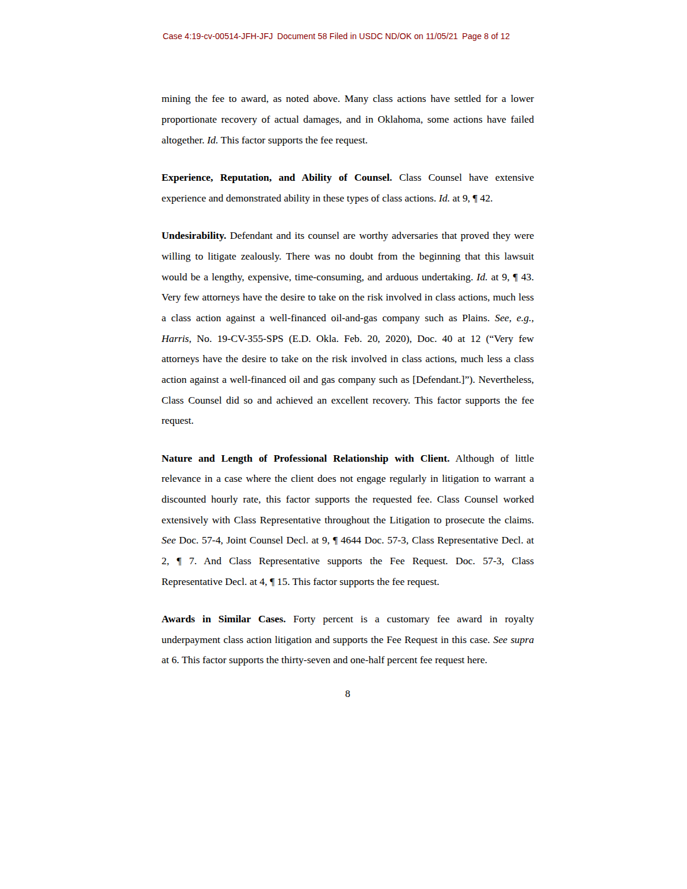Case 4:19-cv-00514-JFH-JFJ Document 58 Filed in USDC ND/OK on 11/05/21 Page 8 of 12
mining the fee to award, as noted above. Many class actions have settled for a lower proportionate recovery of actual damages, and in Oklahoma, some actions have failed altogether. Id. This factor supports the fee request.
Experience, Reputation, and Ability of Counsel. Class Counsel have extensive experience and demonstrated ability in these types of class actions. Id. at 9, ¶ 42.
Undesirability. Defendant and its counsel are worthy adversaries that proved they were willing to litigate zealously. There was no doubt from the beginning that this lawsuit would be a lengthy, expensive, time-consuming, and arduous undertaking. Id. at 9, ¶ 43. Very few attorneys have the desire to take on the risk involved in class actions, much less a class action against a well-financed oil-and-gas company such as Plains. See, e.g., Harris, No. 19-CV-355-SPS (E.D. Okla. Feb. 20, 2020), Doc. 40 at 12 (“Very few attorneys have the desire to take on the risk involved in class actions, much less a class action against a well-financed oil and gas company such as [Defendant.]”). Nevertheless, Class Counsel did so and achieved an excellent recovery. This factor supports the fee request.
Nature and Length of Professional Relationship with Client. Although of little relevance in a case where the client does not engage regularly in litigation to warrant a discounted hourly rate, this factor supports the requested fee. Class Counsel worked extensively with Class Representative throughout the Litigation to prosecute the claims. See Doc. 57-4, Joint Counsel Decl. at 9, ¶ 4644 Doc. 57-3, Class Representative Decl. at 2, ¶ 7. And Class Representative supports the Fee Request. Doc. 57-3, Class Representative Decl. at 4, ¶ 15. This factor supports the fee request.
Awards in Similar Cases. Forty percent is a customary fee award in royalty underpayment class action litigation and supports the Fee Request in this case. See supra at 6. This factor supports the thirty-seven and one-half percent fee request here.
8